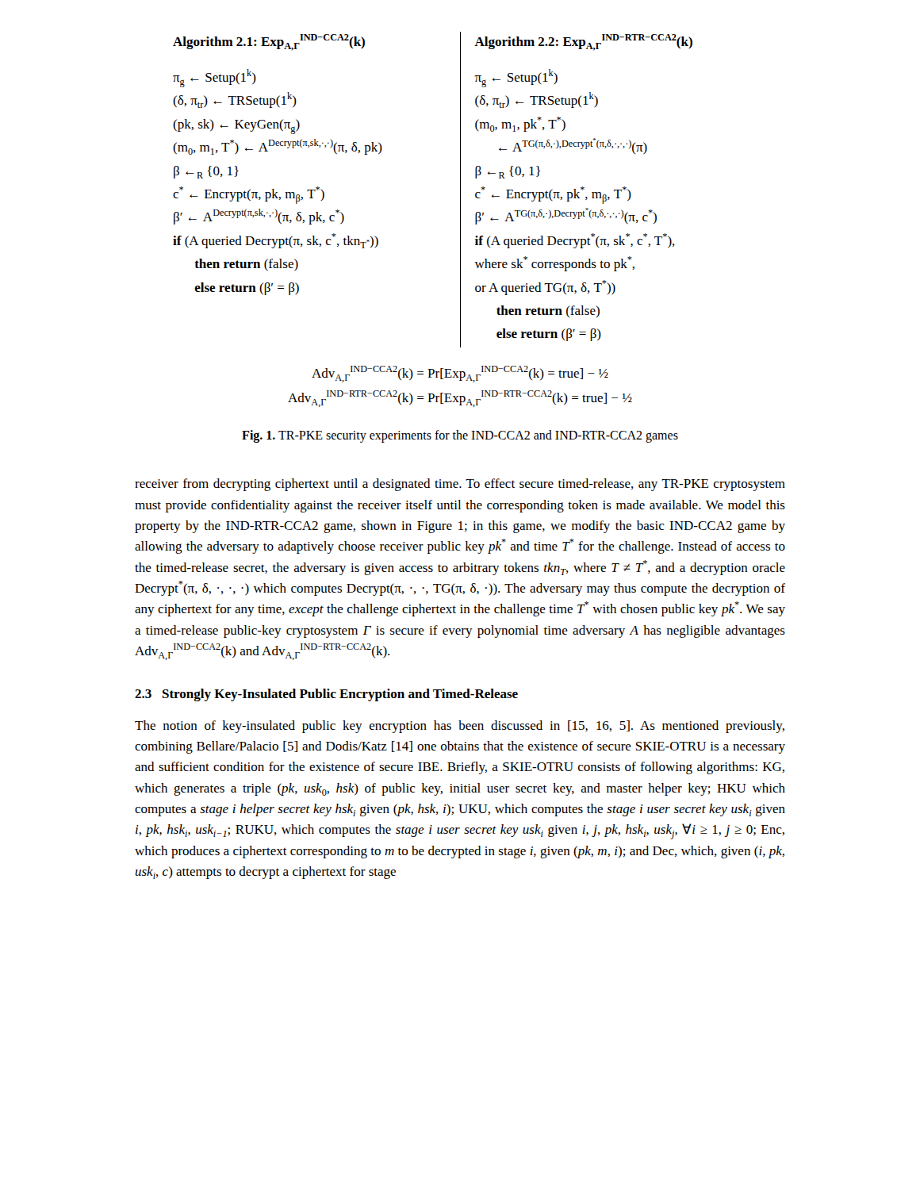Algorithm 2.1: ExpA,ΓIND−CCA2(k)
πg ← Setup(1k)
(δ, πtr) ← TRSetup(1k)
(pk, sk) ← KeyGen(πg)
(m0, m1, T*) ← ADecrypt(π,sk,·,·)(π, δ, pk)
β ←R {0, 1}
c* ← Encrypt(π, pk, mβ, T*)
β′ ← ADecrypt(π,sk,·,·)(π, δ, pk, c*)
if (A queried Decrypt(π, sk, c*, tknT*))
then return (false)
else return (β′ = β)
Algorithm 2.2: ExpA,ΓIND−RTR−CCA2(k)
πg ← Setup(1k)
(δ, πtr) ← TRSetup(1k)
(m0, m1, pk*, T*)
← ATG(π,δ,·),Decrypt*(π,δ,·,·,·)(π)
β ←R {0, 1}
c* ← Encrypt(π, pk*, mβ, T*)
β′ ← ATG(π,δ,·),Decrypt*(π,δ,·,·,·)(π, c*)
if (A queried Decrypt*(π, sk*, c*, T*),
where sk* corresponds to pk*,
or A queried TG(π, δ, T*))
then return (false)
else return (β′ = β)
AdvA,ΓIND−CCA2(k) = Pr[ExpA,ΓIND−CCA2(k) = true] − ½
AdvA,ΓIND−RTR−CCA2(k) = Pr[ExpA,ΓIND−RTR−CCA2(k) = true] − ½
Fig. 1. TR-PKE security experiments for the IND-CCA2 and IND-RTR-CCA2 games
receiver from decrypting ciphertext until a designated time. To effect secure timed-release, any TR-PKE cryptosystem must provide confidentiality against the receiver itself until the corresponding token is made available. We model this property by the IND-RTR-CCA2 game, shown in Figure 1; in this game, we modify the basic IND-CCA2 game by allowing the adversary to adaptively choose receiver public key pk* and time T* for the challenge. Instead of access to the timed-release secret, the adversary is given access to arbitrary tokens tknT, where T ≠ T*, and a decryption oracle Decrypt*(π, δ, ·, ·, ·) which computes Decrypt(π, ·, ·, TG(π, δ, ·)). The adversary may thus compute the decryption of any ciphertext for any time, except the challenge ciphertext in the challenge time T* with chosen public key pk*. We say a timed-release public-key cryptosystem Γ is secure if every polynomial time adversary A has negligible advantages AdvA,ΓIND−CCA2(k) and AdvA,ΓIND−RTR−CCA2(k).
2.3 Strongly Key-Insulated Public Encryption and Timed-Release
The notion of key-insulated public key encryption has been discussed in [15, 16, 5]. As mentioned previously, combining Bellare/Palacio [5] and Dodis/Katz [14] one obtains that the existence of secure SKIE-OTRU is a necessary and sufficient condition for the existence of secure IBE. Briefly, a SKIE-OTRU consists of following algorithms: KG, which generates a triple (pk, usk0, hsk) of public key, initial user secret key, and master helper key; HKU which computes a stage i helper secret key hski given (pk, hsk, i); UKU, which computes the stage i user secret key uski given i, pk, hski, uski−1; RUKU, which computes the stage i user secret key uski given i, j, pk, hski, uskj, ∀i ≥ 1, j ≥ 0; Enc, which produces a ciphertext corresponding to m to be decrypted in stage i, given (pk, m, i); and Dec, which, given (i, pk, uski, c) attempts to decrypt a ciphertext for stage